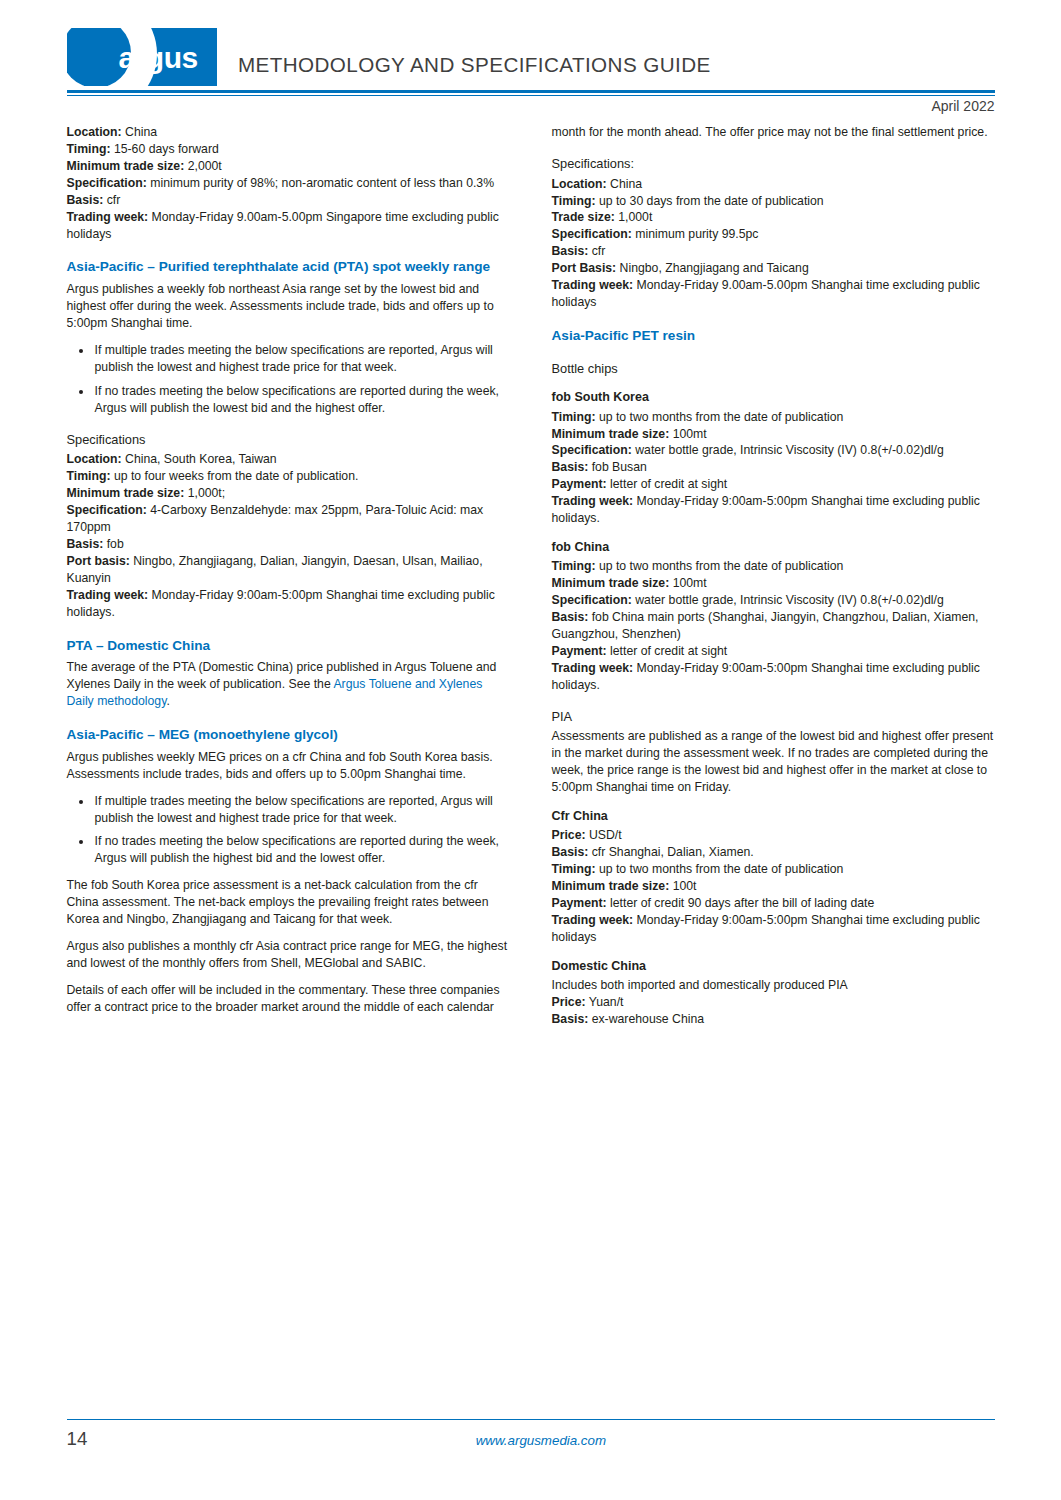argus
Methodology and specifications guide April 2022
Location: China
Timing: 15-60 days forward
Minimum trade size: 2,000t
Specification: minimum purity of 98%; non-aromatic content of less than 0.3%
Basis: cfr
Trading week: Monday-Friday 9.00am-5.00pm Singapore time excluding public holidays
Asia-Pacific – Purified terephthalate acid (PTA) spot weekly range
Argus publishes a weekly fob northeast Asia range set by the lowest bid and highest offer during the week. Assessments include trade, bids and offers up to 5:00pm Shanghai time.
If multiple trades meeting the below specifications are reported, Argus will publish the lowest and highest trade price for that week.
If no trades meeting the below specifications are reported during the week, Argus will publish the lowest bid and the highest offer.
Specifications
Location: China, South Korea, Taiwan
Timing: up to four weeks from the date of publication.
Minimum trade size: 1,000t;
Specification: 4-Carboxy Benzaldehyde: max 25ppm, Para-Toluic Acid: max 170ppm
Basis: fob
Port basis: Ningbo, Zhangjiagang, Dalian, Jiangyin, Daesan, Ulsan, Mailiao, Kuanyin
Trading week: Monday-Friday 9:00am-5:00pm Shanghai time excluding public holidays.
PTA – Domestic China
The average of the PTA (Domestic China) price published in Argus Toluene and Xylenes Daily in the week of publication. See the Argus Toluene and Xylenes Daily methodology.
Asia-Pacific – MEG (monoethylene glycol)
Argus publishes weekly MEG prices on a cfr China and fob South Korea basis. Assessments include trades, bids and offers up to 5.00pm Shanghai time.
If multiple trades meeting the below specifications are reported, Argus will publish the lowest and highest trade price for that week.
If no trades meeting the below specifications are reported during the week, Argus will publish the highest bid and the lowest offer.
The fob South Korea price assessment is a net-back calculation from the cfr China assessment. The net-back employs the prevailing freight rates between Korea and Ningbo, Zhangjiagang and Taicang for that week.
Argus also publishes a monthly cfr Asia contract price range for MEG, the highest and lowest of the monthly offers from Shell, MEGlobal and SABIC.
Details of each offer will be included in the commentary. These three companies offer a contract price to the broader market around the middle of each calendar month for the month ahead. The offer price may not be the final settlement price.
Specifications:
Location: China
Timing: up to 30 days from the date of publication
Trade size: 1,000t
Specification: minimum purity 99.5pc
Basis: cfr
Port Basis: Ningbo, Zhangjiagang and Taicang
Trading week: Monday-Friday 9.00am-5.00pm Shanghai time excluding public holidays
Asia-Pacific PET resin
Bottle chips
fob South Korea
Timing: up to two months from the date of publication
Minimum trade size: 100mt
Specification: water bottle grade, Intrinsic Viscosity (IV) 0.8(+/-0.02)dl/g
Basis: fob Busan
Payment: letter of credit at sight
Trading week: Monday-Friday 9:00am-5:00pm Shanghai time excluding public holidays.
fob China
Timing: up to two months from the date of publication
Minimum trade size: 100mt
Specification: water bottle grade, Intrinsic Viscosity (IV) 0.8(+/-0.02)dl/g
Basis: fob China main ports (Shanghai, Jiangyin, Changzhou, Dalian, Xiamen, Guangzhou, Shenzhen)
Payment: letter of credit at sight
Trading week: Monday-Friday 9:00am-5:00pm Shanghai time excluding public holidays.
PIA
Assessments are published as a range of the lowest bid and highest offer present in the market during the assessment week. If no trades are completed during the week, the price range is the lowest bid and highest offer in the market at close to 5:00pm Shanghai time on Friday.
Cfr China
Price: USD/t
Basis: cfr Shanghai, Dalian, Xiamen.
Timing: up to two months from the date of publication
Minimum trade size: 100t
Payment: letter of credit 90 days after the bill of lading date
Trading week: Monday-Friday 9:00am-5:00pm Shanghai time excluding public holidays
Domestic China
Includes both imported and domestically produced PIA
Price: Yuan/t
Basis: ex-warehouse China
14 www.argusmedia.com